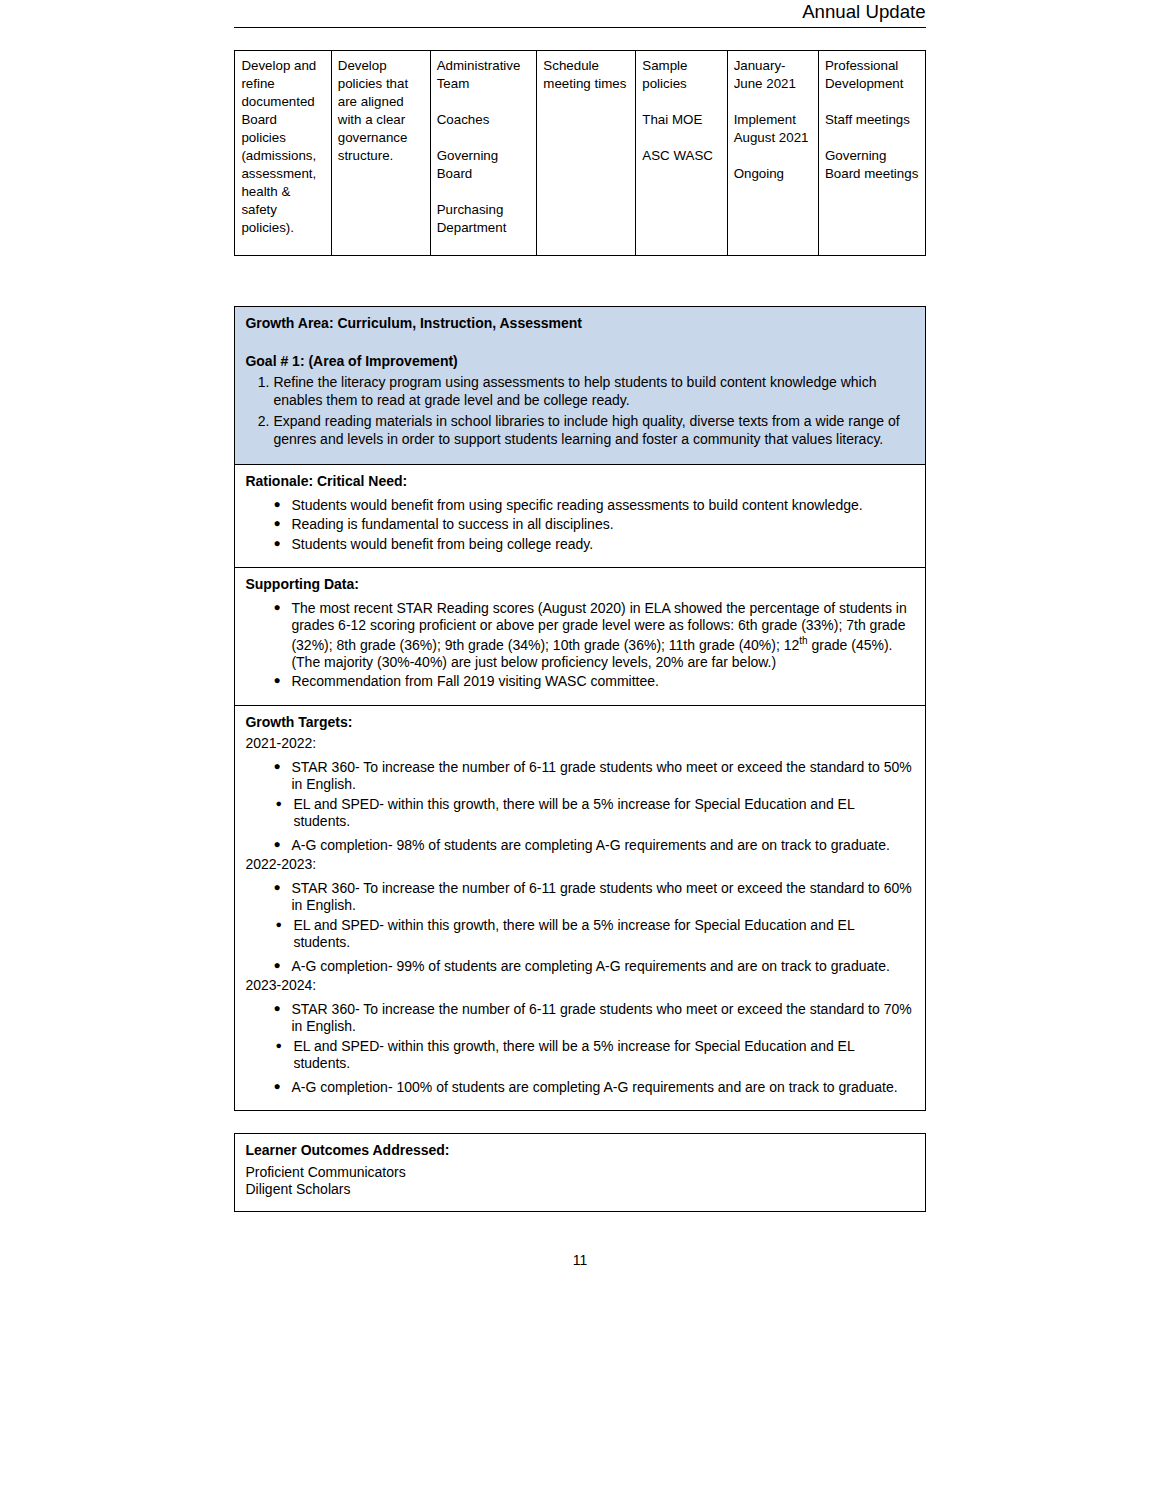Annual Update
| Develop and refine documented Board policies (admissions, assessment, health & safety policies). | Develop policies that are aligned with a clear governance structure. | Administrative Team Coaches Governing Board Purchasing Department | Schedule meeting times | Sample policies Thai MOE ASC WASC | January-June 2021 Implement August 2021 Ongoing | Professional Development Staff meetings Governing Board meetings |
Growth Area: Curriculum, Instruction, Assessment
Goal # 1: (Area of Improvement)
Refine the literacy program using assessments to help students to build content knowledge which enables them to read at grade level and be college ready.
Expand reading materials in school libraries to include high quality, diverse texts from a wide range of genres and levels in order to support students learning and foster a community that values literacy.
Rationale: Critical Need:
Students would benefit from using specific reading assessments to build content knowledge.
Reading is fundamental to success in all disciplines.
Students would benefit from being college ready.
Supporting Data:
The most recent STAR Reading scores (August 2020) in ELA showed the percentage of students in grades 6-12 scoring proficient or above per grade level were as follows: 6th grade (33%); 7th grade (32%); 8th grade (36%); 9th grade (34%); 10th grade (36%); 11th grade (40%); 12th grade (45%). (The majority (30%-40%) are just below proficiency levels, 20% are far below.)
Recommendation from Fall 2019 visiting WASC committee.
Growth Targets:
2021-2022:
STAR 360- To increase the number of 6-11 grade students who meet or exceed the standard to 50% in English.
EL and SPED- within this growth, there will be a 5% increase for Special Education and EL students.
A-G completion- 98% of students are completing A-G requirements and are on track to graduate.
2022-2023:
STAR 360- To increase the number of 6-11 grade students who meet or exceed the standard to 60% in English.
EL and SPED- within this growth, there will be a 5% increase for Special Education and EL students.
A-G completion- 99% of students are completing A-G requirements and are on track to graduate.
2023-2024:
STAR 360- To increase the number of 6-11 grade students who meet or exceed the standard to 70% in English.
EL and SPED- within this growth, there will be a 5% increase for Special Education and EL students.
A-G completion- 100% of students are completing A-G requirements and are on track to graduate.
Learner Outcomes Addressed:
Proficient Communicators
Diligent Scholars
11